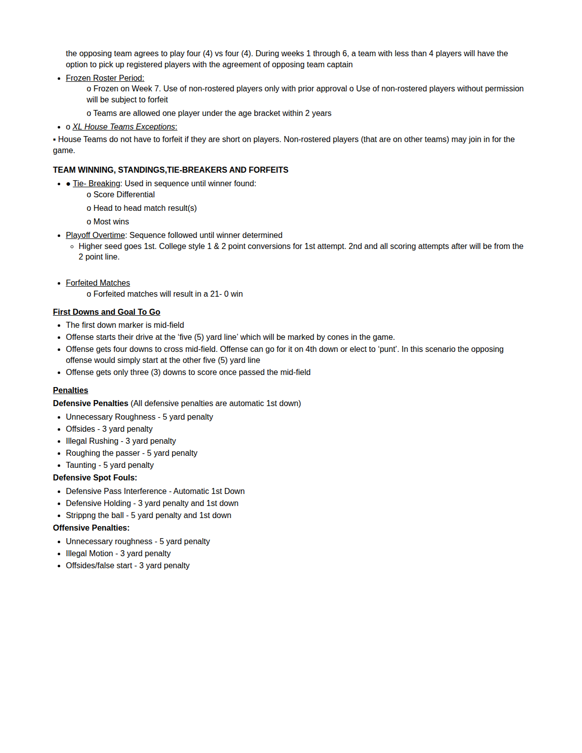the opposing team agrees to play four (4) vs four (4). During weeks 1 through 6, a team with less than 4 players will have the option to pick up registered players with the agreement of opposing team captain
Frozen Roster Period:
o Frozen on Week 7. Use of non-rostered players only with prior approval o Use of non-rostered players without permission will be subject to forfeit
o Teams are allowed one player under the age bracket within 2 years
o XL House Teams Exceptions:
▪ House Teams do not have to forfeit if they are short on players. Non-rostered players (that are on other teams) may join in for the game.
TEAM WINNING, STANDINGS,TIE-BREAKERS AND FORFEITS
● Tie- Breaking: Used in sequence until winner found:
o Score Differential
o Head to head match result(s)
o Most wins
Playoff Overtime: Sequence followed until winner determined
Higher seed goes 1st. College style 1 & 2 point conversions for 1st attempt. 2nd and all scoring attempts after will be from the 2 point line.
Forfeited Matches
o Forfeited matches will result in a 21- 0 win
First Downs and Goal To Go
The first down marker is mid-field
Offense starts their drive at the ‘five (5) yard line’ which will be marked by cones in the game.
Offense gets four downs to cross mid-field. Offense can go for it on 4th down or elect to ‘punt’. In this scenario the opposing offense would simply start at the other five (5) yard line
Offense gets only three (3) downs to score once passed the mid-field
Penalties
Defensive Penalties (All defensive penalties are automatic 1st down)
Unnecessary Roughness - 5 yard penalty
Offsides - 3 yard penalty
Illegal Rushing - 3 yard penalty
Roughing the passer - 5 yard penalty
Taunting - 5 yard penalty
Defensive Spot Fouls:
Defensive Pass Interference - Automatic 1st Down
Defensive Holding - 3 yard penalty and 1st down
Strippng the ball - 5 yard penalty and 1st down
Offensive Penalties:
Unnecessary roughness - 5 yard penalty
Illegal Motion - 3 yard penalty
Offsides/false start - 3 yard penalty